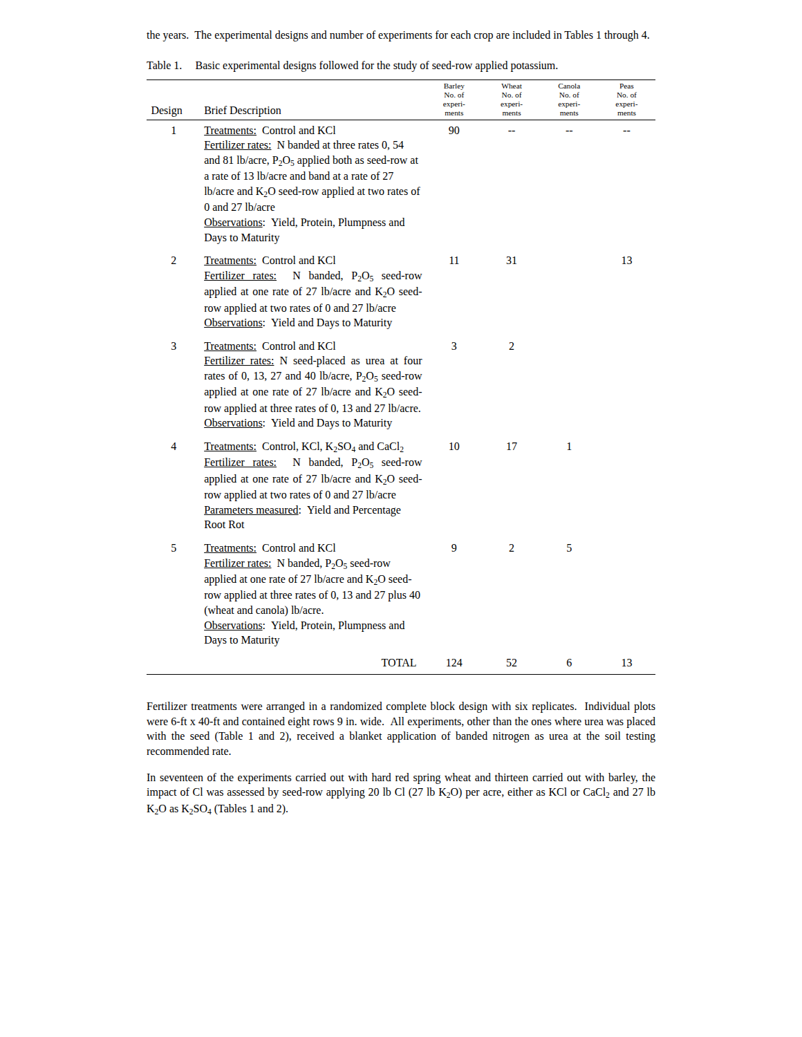the years. The experimental designs and number of experiments for each crop are included in Tables 1 through 4.
Table 1. Basic experimental designs followed for the study of seed-row applied potassium.
| Design | Brief Description | Barley No. of experi- ments | Wheat No. of experi- ments | Canola No. of experi- ments | Peas No. of experi- ments |
| --- | --- | --- | --- | --- | --- |
| 1 | Treatments: Control and KCl Fertilizer rates: N banded at three rates 0, 54 and 81 lb/acre, P 2 O 5 applied both as seed-row at a rate of 13 lb/acre and band at a rate of 27 lb/acre and K 2 O seed-row applied at two rates of 0 and 27 lb/acre Observations : Yield, Protein, Plumpness and Days to Maturity | 90 | -- | -- | -- |
| 2 | Treatments: Control and KCl Fertilizer rates: N banded, P 2 O 5 seed-row applied at one rate of 27 lb/acre and K 2 O seed-row applied at two rates of 0 and 27 lb/acre Observations : Yield and Days to Maturity | 11 | 31 | | 13 |
| 3 | Treatments: Control and KCl Fertilizer rates: N seed-placed as urea at four rates of 0, 13, 27 and 40 lb/acre, P 2 O 5 seed-row applied at one rate of 27 lb/acre and K 2 O seed-row applied at three rates of 0, 13 and 27 lb/acre. Observations : Yield and Days to Maturity | 3 | 2 | | |
| 4 | Treatments: Control, KCl, K 2 SO 4 and CaCl 2 Fertilizer rates: N banded, P 2 O 5 seed-row applied at one rate of 27 lb/acre and K 2 O seed-row applied at two rates of 0 and 27 lb/acre Parameters measured : Yield and Percentage Root Rot | 10 | 17 | 1 | |
| 5 | Treatments: Control and KCl Fertilizer rates: N banded, P 2 O 5 seed-row applied at one rate of 27 lb/acre and K 2 O seed-row applied at three rates of 0, 13 and 27 plus 40 (wheat and canola) lb/acre. Observations : Yield, Protein, Plumpness and Days to Maturity | 9 | 2 | 5 | |
| | TOTAL | 124 | 52 | 6 | 13 |
Fertilizer treatments were arranged in a randomized complete block design with six replicates. Individual plots were 6-ft x 40-ft and contained eight rows 9 in. wide. All experiments, other than the ones where urea was placed with the seed (Table 1 and 2), received a blanket application of banded nitrogen as urea at the soil testing recommended rate.
In seventeen of the experiments carried out with hard red spring wheat and thirteen carried out with barley, the impact of Cl was assessed by seed-row applying 20 lb Cl (27 lb K2O) per acre, either as KCl or CaCl2 and 27 lb K2O as K2SO4 (Tables 1 and 2).